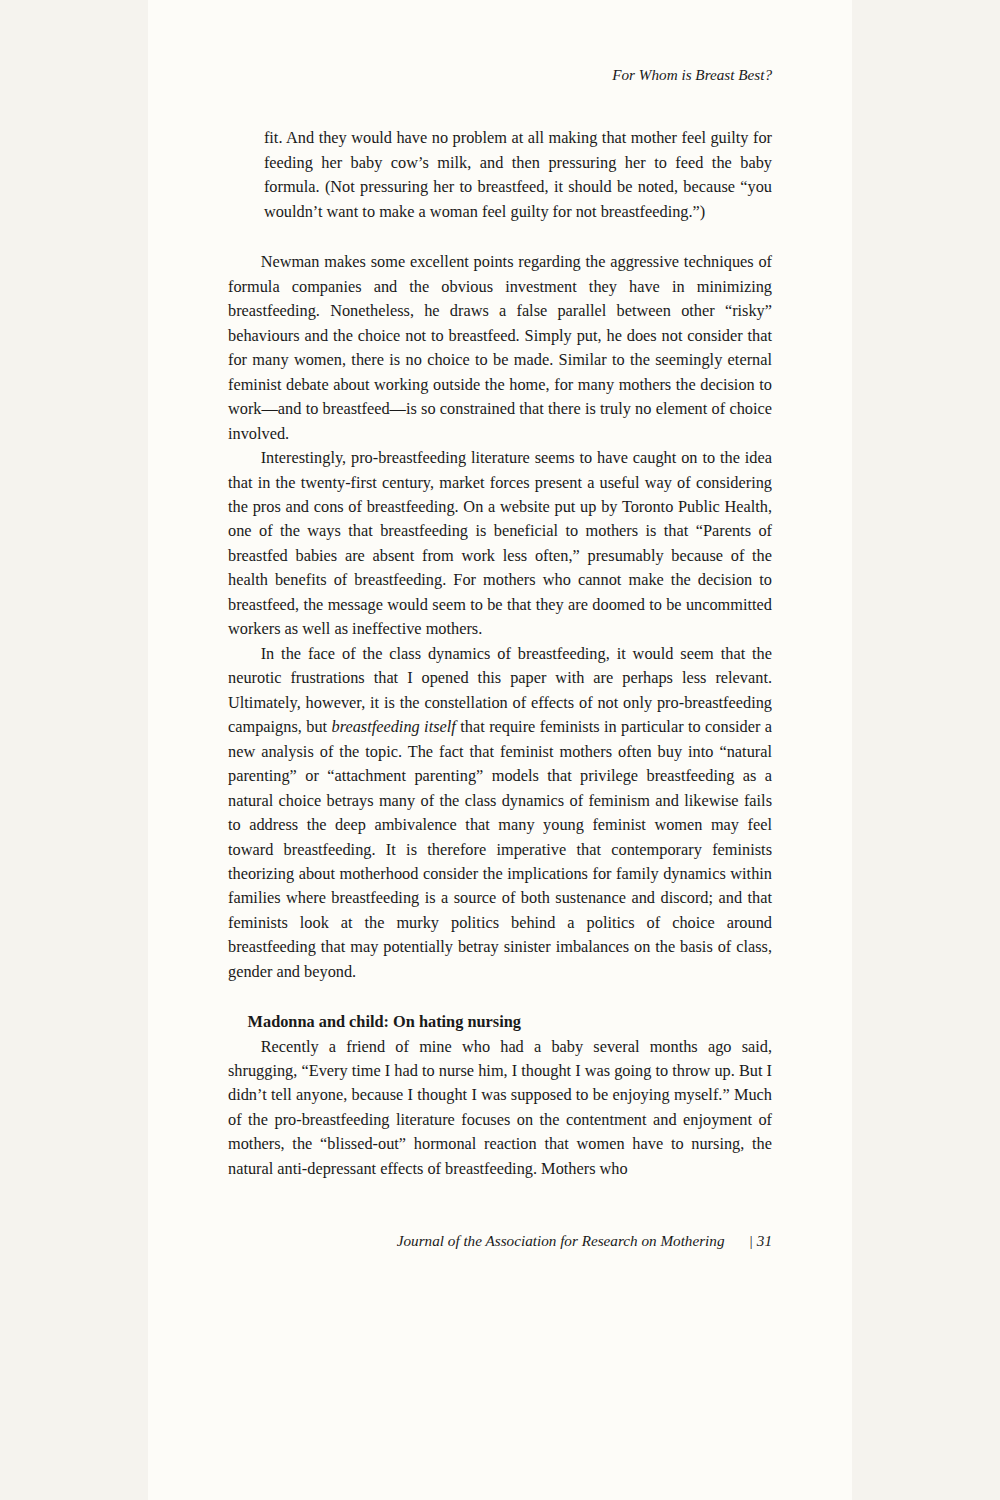For Whom is Breast Best?
fit. And they would have no problem at all making that mother feel guilty for feeding her baby cow’s milk, and then pressuring her to feed the baby formula. (Not pressuring her to breastfeed, it should be noted, because “you wouldn’t want to make a woman feel guilty for not breastfeeding.”)
Newman makes some excellent points regarding the aggressive techniques of formula companies and the obvious investment they have in minimizing breastfeeding. Nonetheless, he draws a false parallel between other “risky” behaviours and the choice not to breastfeed. Simply put, he does not consider that for many women, there is no choice to be made. Similar to the seemingly eternal feminist debate about working outside the home, for many mothers the decision to work—and to breastfeed—is so constrained that there is truly no element of choice involved.
Interestingly, pro-breastfeeding literature seems to have caught on to the idea that in the twenty-first century, market forces present a useful way of considering the pros and cons of breastfeeding. On a website put up by Toronto Public Health, one of the ways that breastfeeding is beneficial to mothers is that “Parents of breastfed babies are absent from work less often,” presumably because of the health benefits of breastfeeding. For mothers who cannot make the decision to breastfeed, the message would seem to be that they are doomed to be uncommitted workers as well as ineffective mothers.
In the face of the class dynamics of breastfeeding, it would seem that the neurotic frustrations that I opened this paper with are perhaps less relevant. Ultimately, however, it is the constellation of effects of not only pro-breastfeeding campaigns, but breastfeeding itself that require feminists in particular to consider a new analysis of the topic. The fact that feminist mothers often buy into “natural parenting” or “attachment parenting” models that privilege breastfeeding as a natural choice betrays many of the class dynamics of feminism and likewise fails to address the deep ambivalence that many young feminist women may feel toward breastfeeding. It is therefore imperative that contemporary feminists theorizing about motherhood consider the implications for family dynamics within families where breastfeeding is a source of both sustenance and discord; and that feminists look at the murky politics behind a politics of choice around breastfeeding that may potentially betray sinister imbalances on the basis of class, gender and beyond.
Madonna and child: On hating nursing
Recently a friend of mine who had a baby several months ago said, shrugging, “Every time I had to nurse him, I thought I was going to throw up. But I didn’t tell anyone, because I thought I was supposed to be enjoying myself.” Much of the pro-breastfeeding literature focuses on the contentment and enjoyment of mothers, the “blissed-out” hormonal reaction that women have to nursing, the natural anti-depressant effects of breastfeeding. Mothers who
Journal of the Association for Research on Mothering| 31